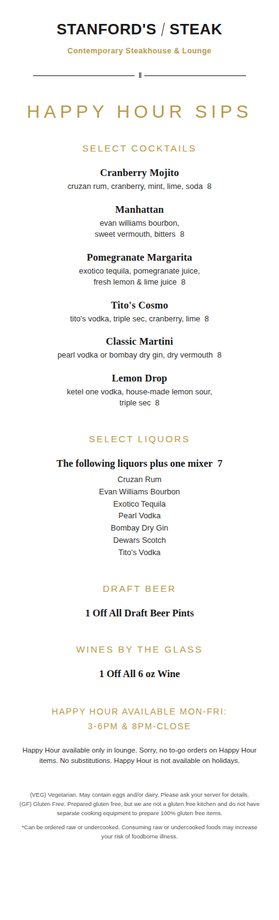STANFORD'S STEAK
Contemporary Steakhouse & Lounge
‖
Happy Hour Sips
Select Cocktails
Cranberry Mojito
cruzan rum, cranberry, mint, lime, soda 8
Manhattan
evan williams bourbon,
sweet vermouth, bitters 8
Pomegranate Margarita
exotico tequila, pomegranate juice,
fresh lemon & lime juice 8
Tito's Cosmo
tito's vodka, triple sec, cranberry, lime 8
Classic Martini
pearl vodka or bombay dry gin, dry vermouth 8
Lemon Drop
ketel one vodka, house-made lemon sour,
triple sec 8
Select Liquors
The following liquors plus one mixer 7
Cruzan Rum
Evan Williams Bourbon
Exotico Tequila
Pearl Vodka
Bombay Dry Gin
Dewars Scotch
Tito's Vodka
Draft Beer
1 Off All Draft Beer Pints
Wines by the Glass
1 Off All 6 oz Wine
Happy Hour Available Mon-Fri:
3-6pm & 8pm-Close
Happy Hour available only in lounge. Sorry, no to-go orders on Happy Hour items. No substitutions. Happy Hour is not available on holidays.
(VEG) Vegetarian. May contain eggs and/or dairy. Please ask your server for details.
(GF) Gluten Free. Prepared gluten free, but we are not a gluten free kitchen and do not have separate cooking equipment to prepare 100% gluten free items.
*Can be ordered raw or undercooked. Consuming raw or undercooked foods may increase your risk of foodborne illness.